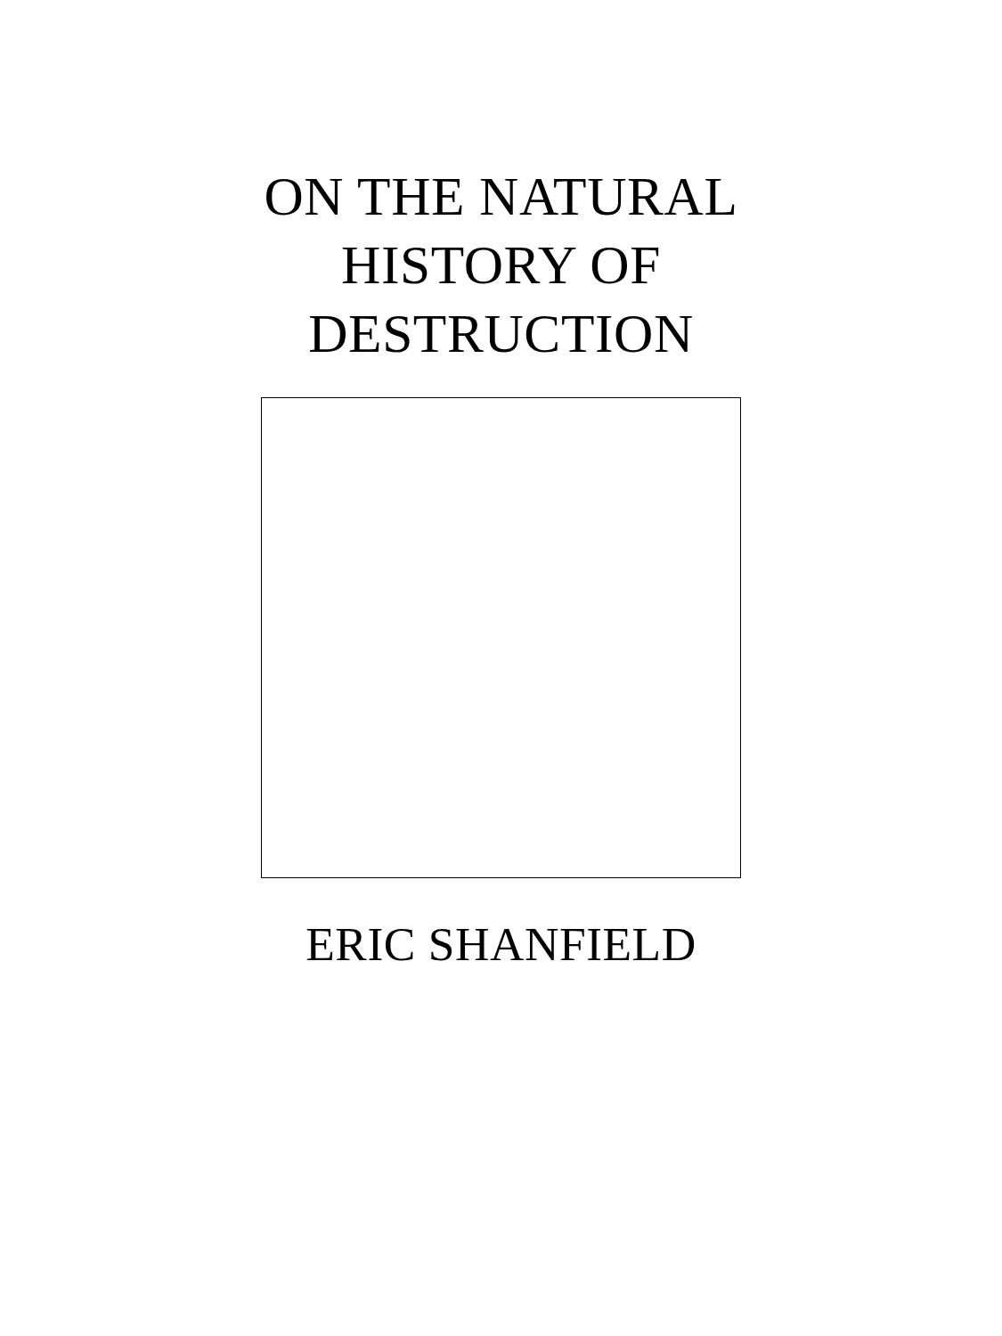ON THE NATURAL HISTORY OF DESTRUCTION
ERIC SHANFIELD